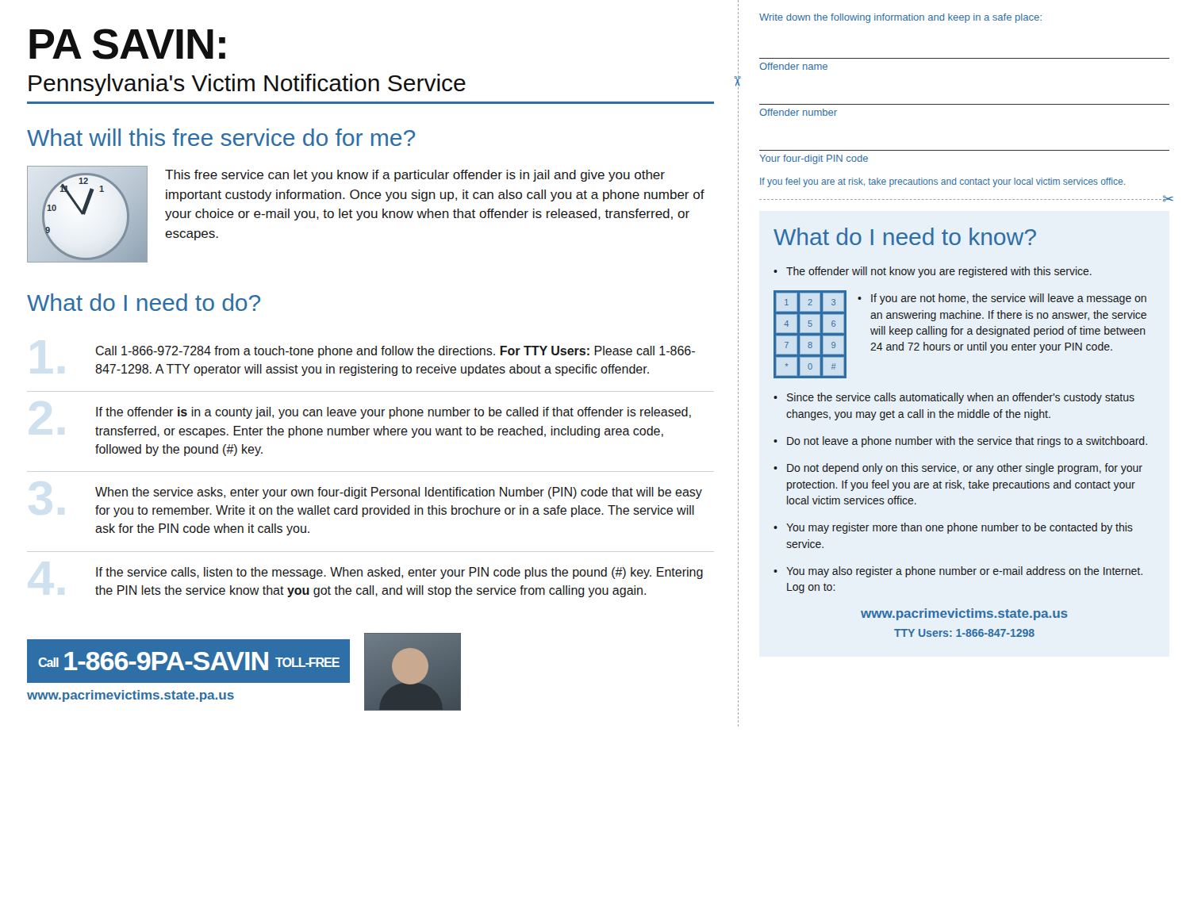PA SAVIN:
Pennsylvania's Victim Notification Service
What will this free service do for me?
12
11
10
9
1
This free service can let you know if a particular offender is in jail and give you other important custody information. Once you sign up, it can also call you at a phone number of your choice or e-mail you, to let you know when that offender is released, transferred, or escapes.
What do I need to do?
Call 1-866-972-7284 from a touch-tone phone and follow the directions. For TTY Users: Please call 1-866-847-1298. A TTY operator will assist you in registering to receive updates about a specific offender.
If the offender is in a county jail, you can leave your phone number to be called if that offender is released, transferred, or escapes. Enter the phone number where you want to be reached, including area code, followed by the pound (#) key.
When the service asks, enter your own four-digit Personal Identification Number (PIN) code that will be easy for you to remember. Write it on the wallet card provided in this brochure or in a safe place. The service will ask for the PIN code when it calls you.
If the service calls, listen to the message. When asked, enter your PIN code plus the pound (#) key. Entering the PIN lets the service know that you got the call, and will stop the service from calling you again.
Call1-866-9PA-SAVINTOLL-FREE
www.pacrimevictims.state.pa.us
Write down the following information and keep in a safe place:
Offender name
✂
Offender number
Your four-digit PIN code
If you feel you are at risk, take precautions and contact your local victim services office.
✂
What do I need to know?
The offender will not know you are registered with this service.
123 456 789 *0#
If you are not home, the service will leave a message on an answering machine. If there is no answer, the service will keep calling for a designated period of time between 24 and 72 hours or until you enter your PIN code.
Since the service calls automatically when an offender's custody status changes, you may get a call in the middle of the night.
Do not leave a phone number with the service that rings to a switchboard.
Do not depend only on this service, or any other single program, for your protection. If you feel you are at risk, take precautions and contact your local victim services office.
You may register more than one phone number to be contacted by this service.
You may also register a phone number or e-mail address on the Internet. Log on to:
www.pacrimevictims.state.pa.us TTY Users: 1-866-847-1298